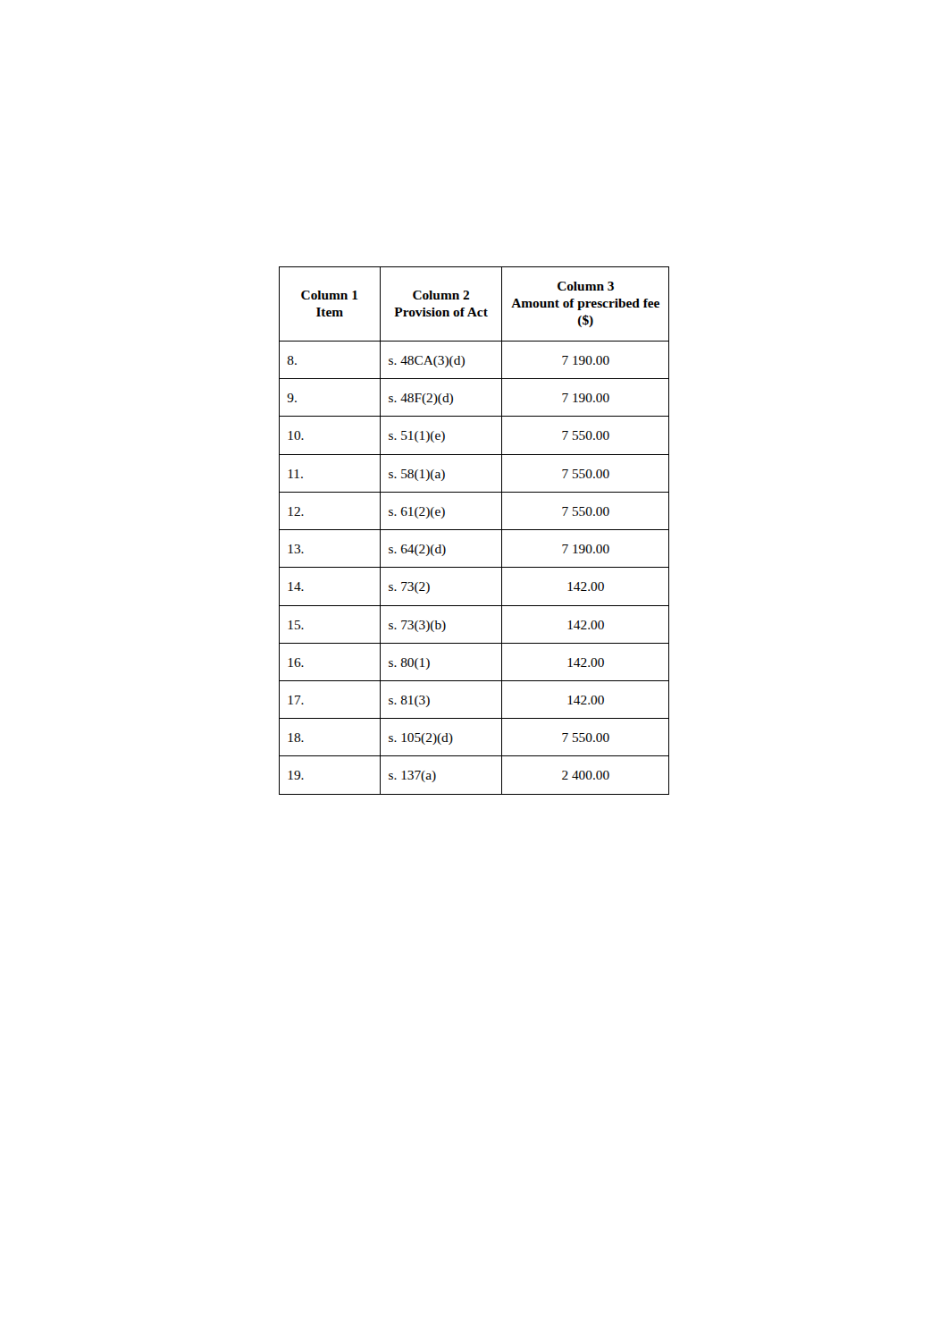| Column 1 Item | Column 2 Provision of Act | Column 3 Amount of prescribed fee ($) |
| --- | --- | --- |
| 8. | s. 48CA(3)(d) | 7 190.00 |
| 9. | s. 48F(2)(d) | 7 190.00 |
| 10. | s. 51(1)(e) | 7 550.00 |
| 11. | s. 58(1)(a) | 7 550.00 |
| 12. | s. 61(2)(e) | 7 550.00 |
| 13. | s. 64(2)(d) | 7 190.00 |
| 14. | s. 73(2) | 142.00 |
| 15. | s. 73(3)(b) | 142.00 |
| 16. | s. 80(1) | 142.00 |
| 17. | s. 81(3) | 142.00 |
| 18. | s. 105(2)(d) | 7 550.00 |
| 19. | s. 137(a) | 2 400.00 |